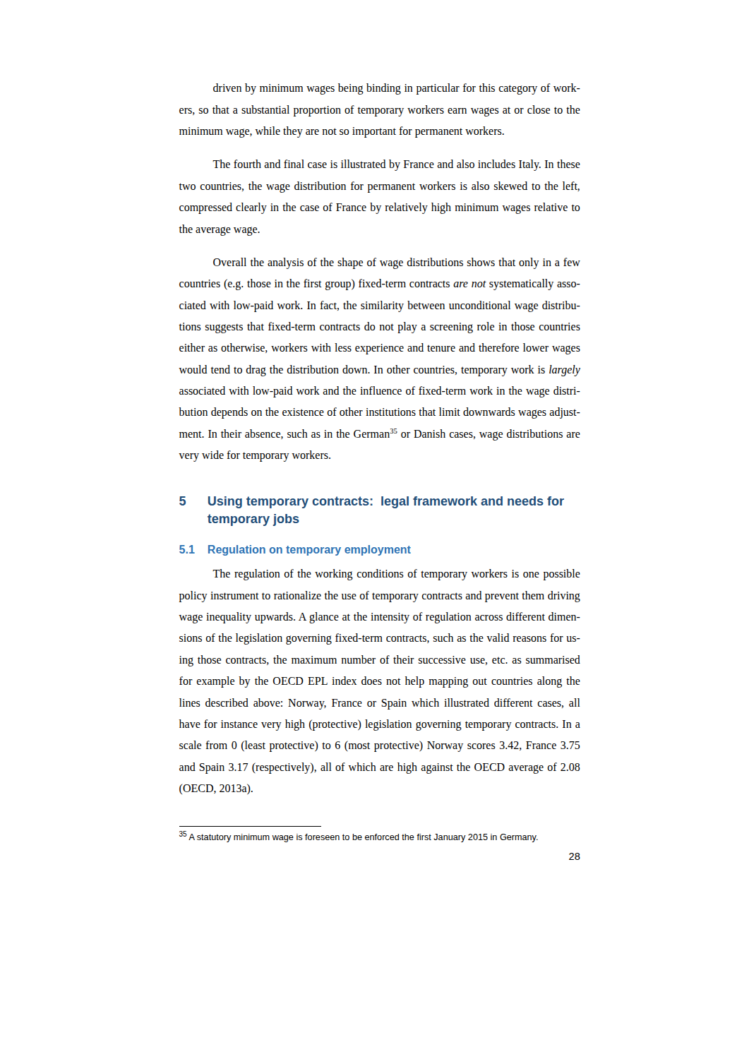driven by minimum wages being binding in particular for this category of workers, so that a substantial proportion of temporary workers earn wages at or close to the minimum wage, while they are not so important for permanent workers.
The fourth and final case is illustrated by France and also includes Italy. In these two countries, the wage distribution for permanent workers is also skewed to the left, compressed clearly in the case of France by relatively high minimum wages relative to the average wage.
Overall the analysis of the shape of wage distributions shows that only in a few countries (e.g. those in the first group) fixed-term contracts are not systematically associated with low-paid work. In fact, the similarity between unconditional wage distributions suggests that fixed-term contracts do not play a screening role in those countries either as otherwise, workers with less experience and tenure and therefore lower wages would tend to drag the distribution down. In other countries, temporary work is largely associated with low-paid work and the influence of fixed-term work in the wage distribution depends on the existence of other institutions that limit downwards wages adjustment. In their absence, such as in the German35 or Danish cases, wage distributions are very wide for temporary workers.
5 Using temporary contracts: legal framework and needs for temporary jobs
5.1 Regulation on temporary employment
The regulation of the working conditions of temporary workers is one possible policy instrument to rationalize the use of temporary contracts and prevent them driving wage inequality upwards. A glance at the intensity of regulation across different dimensions of the legislation governing fixed-term contracts, such as the valid reasons for using those contracts, the maximum number of their successive use, etc. as summarised for example by the OECD EPL index does not help mapping out countries along the lines described above: Norway, France or Spain which illustrated different cases, all have for instance very high (protective) legislation governing temporary contracts. In a scale from 0 (least protective) to 6 (most protective) Norway scores 3.42, France 3.75 and Spain 3.17 (respectively), all of which are high against the OECD average of 2.08 (OECD, 2013a).
35 A statutory minimum wage is foreseen to be enforced the first January 2015 in Germany.
28